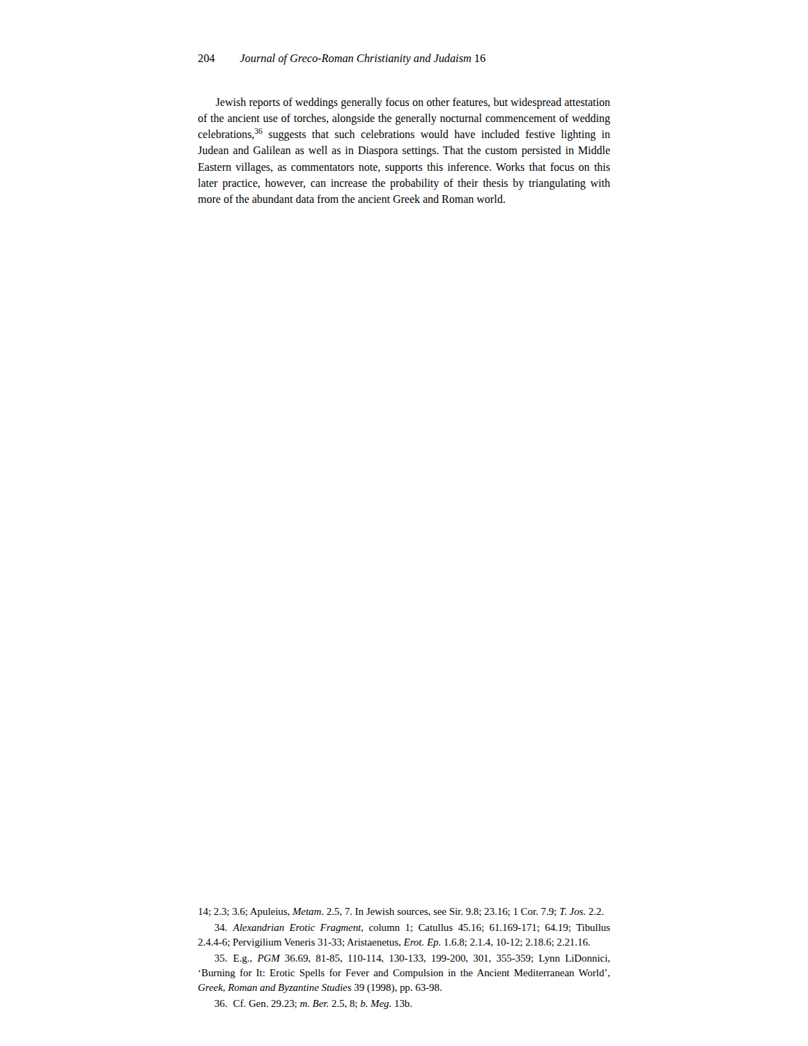204 Journal of Greco-Roman Christianity and Judaism 16
Jewish reports of weddings generally focus on other features, but widespread attestation of the ancient use of torches, alongside the generally nocturnal commencement of wedding celebrations,36 suggests that such celebrations would have included festive lighting in Judean and Galilean as well as in Diaspora settings. That the custom persisted in Middle Eastern villages, as commentators note, supports this inference. Works that focus on this later practice, however, can increase the probability of their thesis by triangulating with more of the abundant data from the ancient Greek and Roman world.
14; 2.3; 3.6; Apuleius, Metam. 2.5, 7. In Jewish sources, see Sir. 9.8; 23.16; 1 Cor. 7.9; T. Jos. 2.2.
34. Alexandrian Erotic Fragment, column 1; Catullus 45.16; 61.169-171; 64.19; Tibullus 2.4.4-6; Pervigilium Veneris 31-33; Aristaenetus, Erot. Ep. 1.6.8; 2.1.4, 10-12; 2.18.6; 2.21.16.
35. E.g., PGM 36.69, 81-85, 110-114, 130-133, 199-200, 301, 355-359; Lynn LiDonnici, ‘Burning for It: Erotic Spells for Fever and Compulsion in the Ancient Mediterranean World’, Greek, Roman and Byzantine Studies 39 (1998), pp. 63-98.
36. Cf. Gen. 29.23; m. Ber. 2.5, 8; b. Meg. 13b.